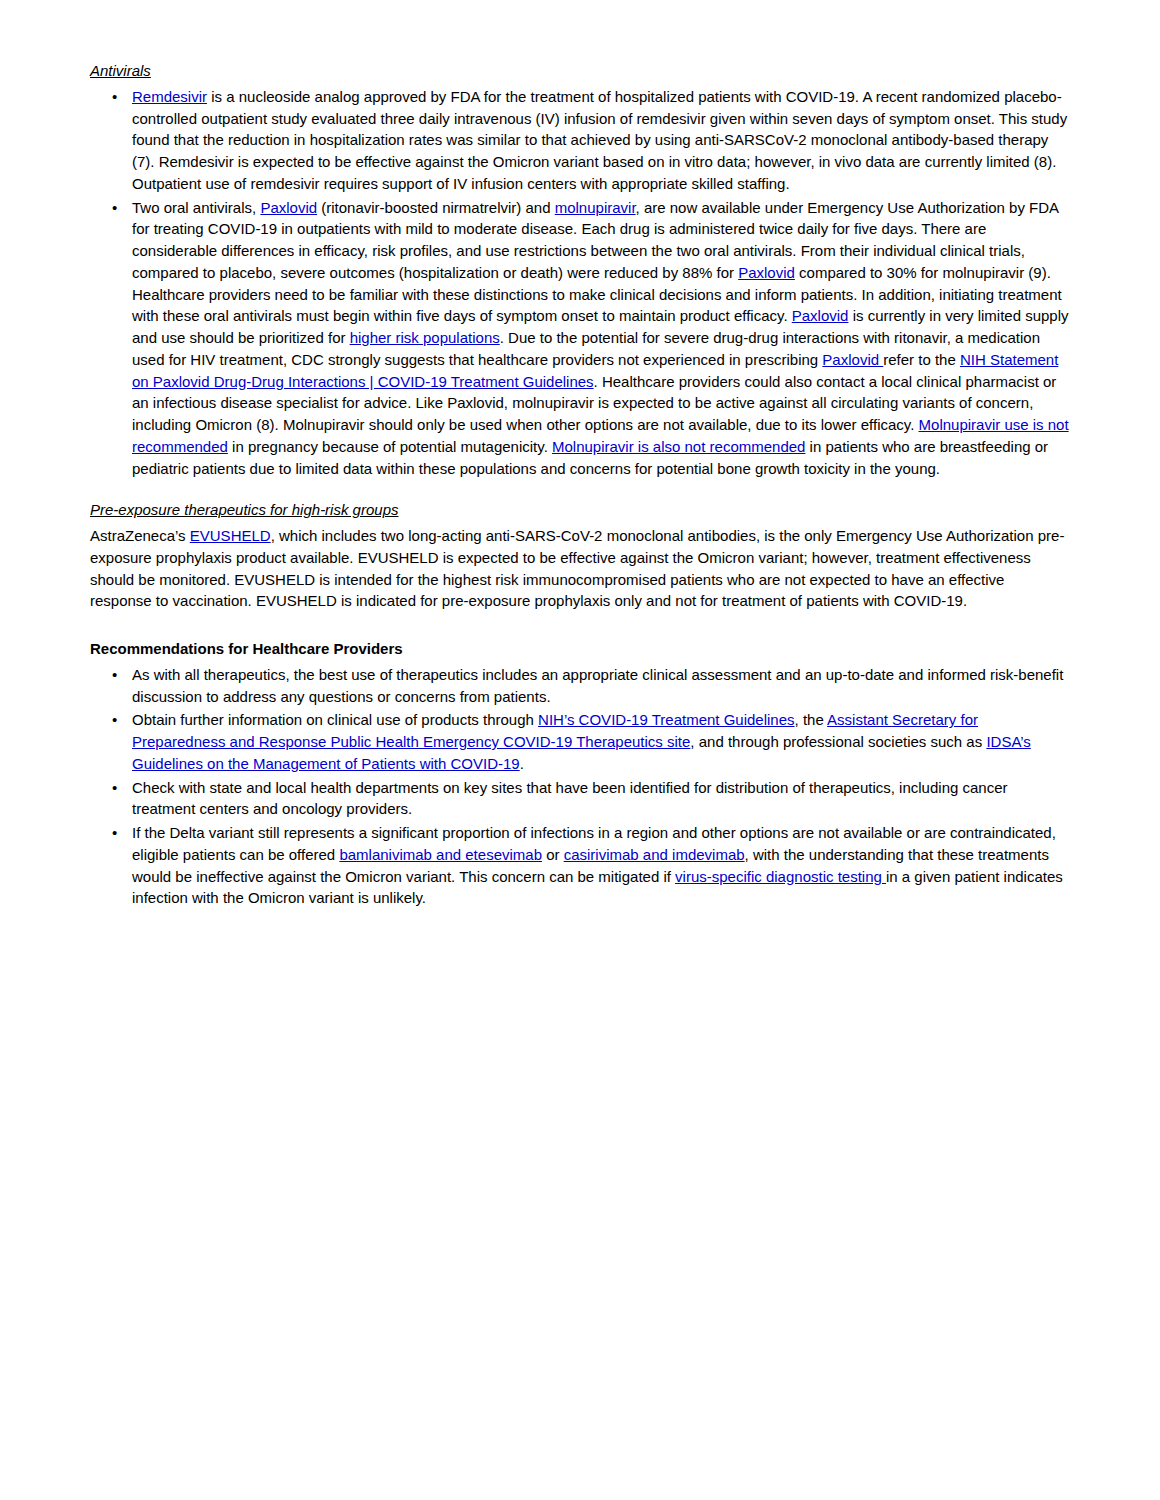Antivirals
Remdesivir is a nucleoside analog approved by FDA for the treatment of hospitalized patients with COVID-19. A recent randomized placebo-controlled outpatient study evaluated three daily intravenous (IV) infusion of remdesivir given within seven days of symptom onset. This study found that the reduction in hospitalization rates was similar to that achieved by using anti-SARSCoV-2 monoclonal antibody-based therapy (7). Remdesivir is expected to be effective against the Omicron variant based on in vitro data; however, in vivo data are currently limited (8). Outpatient use of remdesivir requires support of IV infusion centers with appropriate skilled staffing.
Two oral antivirals, Paxlovid (ritonavir-boosted nirmatrelvir) and molnupiravir, are now available under Emergency Use Authorization by FDA for treating COVID-19 in outpatients with mild to moderate disease. Each drug is administered twice daily for five days. There are considerable differences in efficacy, risk profiles, and use restrictions between the two oral antivirals. From their individual clinical trials, compared to placebo, severe outcomes (hospitalization or death) were reduced by 88% for Paxlovid compared to 30% for molnupiravir (9). Healthcare providers need to be familiar with these distinctions to make clinical decisions and inform patients. In addition, initiating treatment with these oral antivirals must begin within five days of symptom onset to maintain product efficacy. Paxlovid is currently in very limited supply and use should be prioritized for higher risk populations. Due to the potential for severe drug-drug interactions with ritonavir, a medication used for HIV treatment, CDC strongly suggests that healthcare providers not experienced in prescribing Paxlovid refer to the NIH Statement on Paxlovid Drug-Drug Interactions | COVID-19 Treatment Guidelines. Healthcare providers could also contact a local clinical pharmacist or an infectious disease specialist for advice. Like Paxlovid, molnupiravir is expected to be active against all circulating variants of concern, including Omicron (8). Molnupiravir should only be used when other options are not available, due to its lower efficacy. Molnupiravir use is not recommended in pregnancy because of potential mutagenicity. Molnupiravir is also not recommended in patients who are breastfeeding or pediatric patients due to limited data within these populations and concerns for potential bone growth toxicity in the young.
Pre-exposure therapeutics for high-risk groups
AstraZeneca’s EVUSHELD, which includes two long-acting anti-SARS-CoV-2 monoclonal antibodies, is the only Emergency Use Authorization pre-exposure prophylaxis product available. EVUSHELD is expected to be effective against the Omicron variant; however, treatment effectiveness should be monitored. EVUSHELD is intended for the highest risk immunocompromised patients who are not expected to have an effective response to vaccination. EVUSHELD is indicated for pre-exposure prophylaxis only and not for treatment of patients with COVID-19.
Recommendations for Healthcare Providers
As with all therapeutics, the best use of therapeutics includes an appropriate clinical assessment and an up-to-date and informed risk-benefit discussion to address any questions or concerns from patients.
Obtain further information on clinical use of products through NIH’s COVID-19 Treatment Guidelines, the Assistant Secretary for Preparedness and Response Public Health Emergency COVID-19 Therapeutics site, and through professional societies such as IDSA’s Guidelines on the Management of Patients with COVID-19.
Check with state and local health departments on key sites that have been identified for distribution of therapeutics, including cancer treatment centers and oncology providers.
If the Delta variant still represents a significant proportion of infections in a region and other options are not available or are contraindicated, eligible patients can be offered bamlanivimab and etesevimab or casirivimab and imdevimab, with the understanding that these treatments would be ineffective against the Omicron variant. This concern can be mitigated if virus-specific diagnostic testing in a given patient indicates infection with the Omicron variant is unlikely.